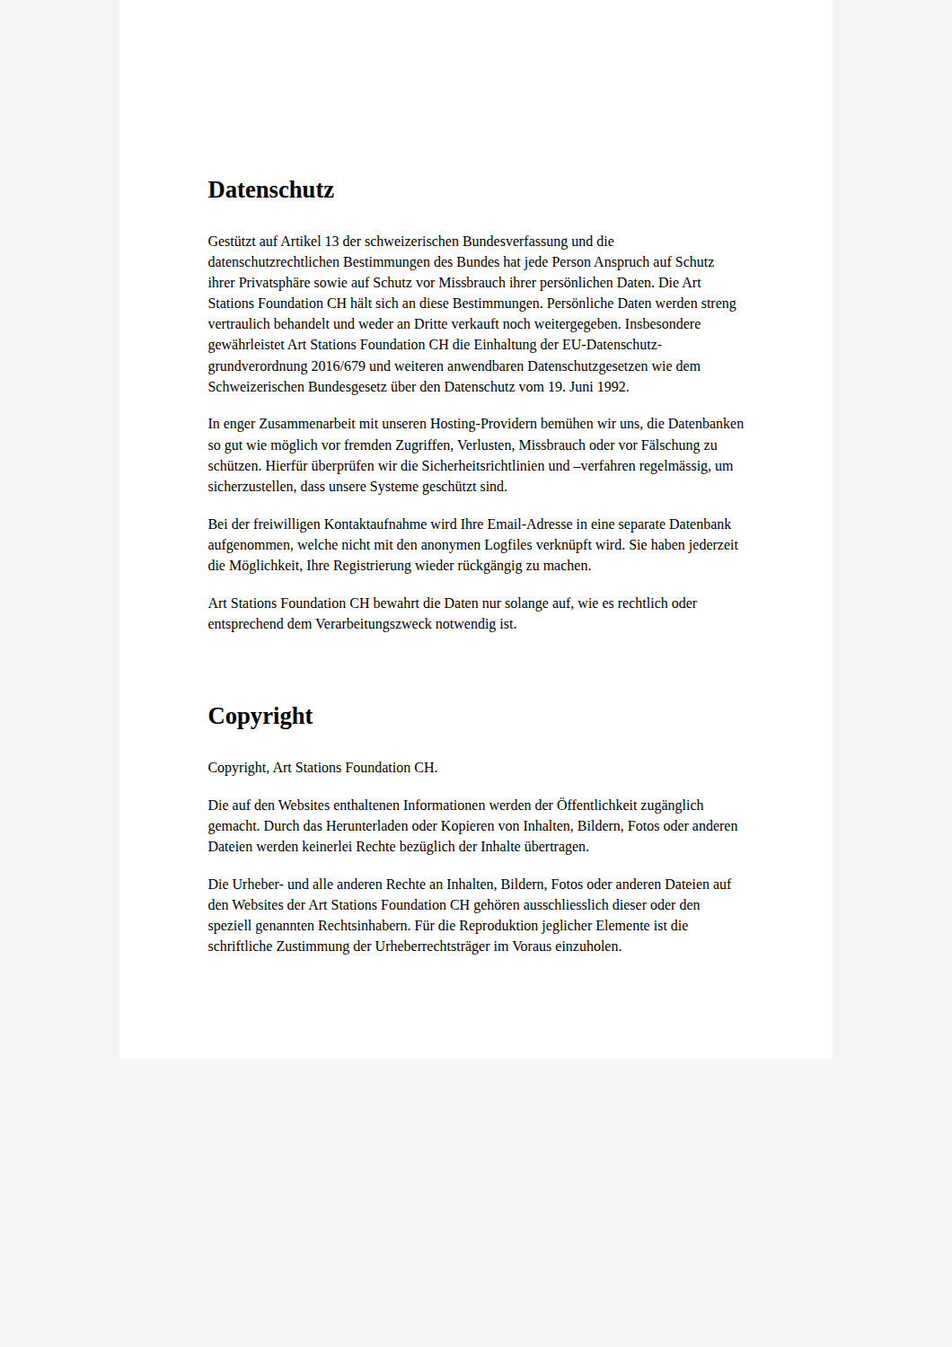Datenschutz
Gestützt auf Artikel 13 der schweizerischen Bundesverfassung und die datenschutzrechtlichen Bestimmungen des Bundes hat jede Person Anspruch auf Schutz ihrer Privatsphäre sowie auf Schutz vor Missbrauch ihrer persönlichen Daten. Die Art Stations Foundation CH hält sich an diese Bestimmungen. Persönliche Daten werden streng vertraulich behandelt und weder an Dritte verkauft noch weitergegeben. Insbesondere gewährleistet Art Stations Foundation CH die Einhaltung der EU-Datenschutz-grundverordnung 2016/679 und weiteren anwendbaren Datenschutzgesetzen wie dem Schweizerischen Bundesgesetz über den Datenschutz vom 19. Juni 1992.
In enger Zusammenarbeit mit unseren Hosting-Providern bemühen wir uns, die Datenbanken so gut wie möglich vor fremden Zugriffen, Verlusten, Missbrauch oder vor Fälschung zu schützen. Hierfür überprüfen wir die Sicherheitsrichtlinien und –verfahren regelmässig, um sicherzustellen, dass unsere Systeme geschützt sind.
Bei der freiwilligen Kontaktaufnahme wird Ihre Email-Adresse in eine separate Datenbank aufgenommen, welche nicht mit den anonymen Logfiles verknüpft wird. Sie haben jederzeit die Möglichkeit, Ihre Registrierung wieder rückgängig zu machen.
Art Stations Foundation CH bewahrt die Daten nur solange auf, wie es rechtlich oder entsprechend dem Verarbeitungszweck notwendig ist.
Copyright
Copyright, Art Stations Foundation CH.
Die auf den Websites enthaltenen Informationen werden der Öffentlichkeit zugänglich gemacht. Durch das Herunterladen oder Kopieren von Inhalten, Bildern, Fotos oder anderen Dateien werden keinerlei Rechte bezüglich der Inhalte übertragen.
Die Urheber- und alle anderen Rechte an Inhalten, Bildern, Fotos oder anderen Dateien auf den Websites der Art Stations Foundation CH gehören ausschliesslich dieser oder den speziell genannten Rechtsinhabern. Für die Reproduktion jeglicher Elemente ist die schriftliche Zustimmung der Urheberrechtsträger im Voraus einzuholen.